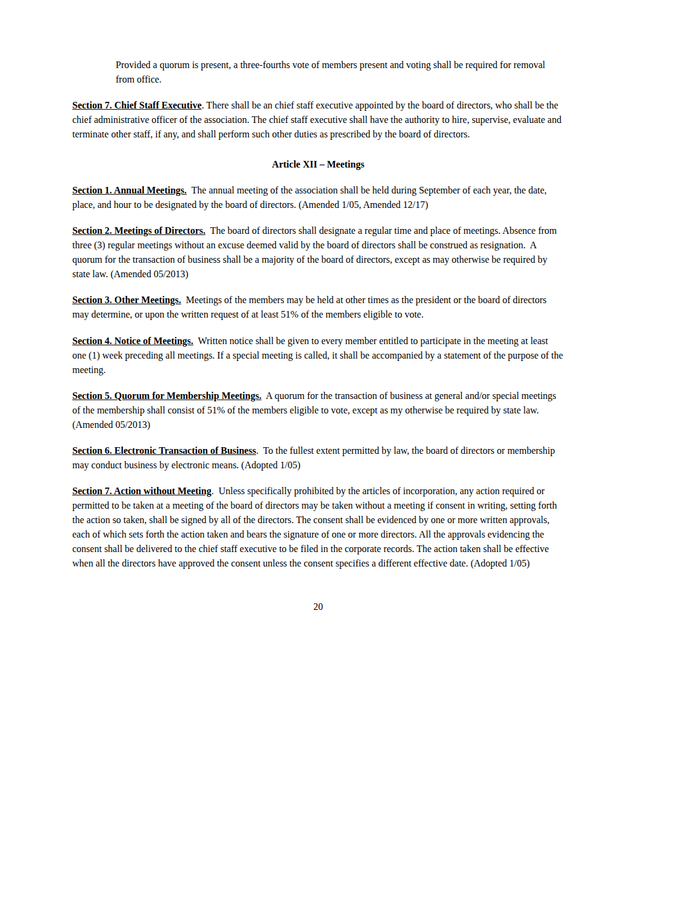Provided a quorum is present, a three-fourths vote of members present and voting shall be required for removal from office.
Section 7. Chief Staff Executive. There shall be an chief staff executive appointed by the board of directors, who shall be the chief administrative officer of the association. The chief staff executive shall have the authority to hire, supervise, evaluate and terminate other staff, if any, and shall perform such other duties as prescribed by the board of directors.
Article XII – Meetings
Section 1. Annual Meetings. The annual meeting of the association shall be held during September of each year, the date, place, and hour to be designated by the board of directors. (Amended 1/05, Amended 12/17)
Section 2. Meetings of Directors. The board of directors shall designate a regular time and place of meetings. Absence from three (3) regular meetings without an excuse deemed valid by the board of directors shall be construed as resignation. A quorum for the transaction of business shall be a majority of the board of directors, except as may otherwise be required by state law. (Amended 05/2013)
Section 3. Other Meetings. Meetings of the members may be held at other times as the president or the board of directors may determine, or upon the written request of at least 51% of the members eligible to vote.
Section 4. Notice of Meetings. Written notice shall be given to every member entitled to participate in the meeting at least one (1) week preceding all meetings. If a special meeting is called, it shall be accompanied by a statement of the purpose of the meeting.
Section 5. Quorum for Membership Meetings. A quorum for the transaction of business at general and/or special meetings of the membership shall consist of 51% of the members eligible to vote, except as my otherwise be required by state law. (Amended 05/2013)
Section 6. Electronic Transaction of Business. To the fullest extent permitted by law, the board of directors or membership may conduct business by electronic means. (Adopted 1/05)
Section 7. Action without Meeting. Unless specifically prohibited by the articles of incorporation, any action required or permitted to be taken at a meeting of the board of directors may be taken without a meeting if consent in writing, setting forth the action so taken, shall be signed by all of the directors. The consent shall be evidenced by one or more written approvals, each of which sets forth the action taken and bears the signature of one or more directors. All the approvals evidencing the consent shall be delivered to the chief staff executive to be filed in the corporate records. The action taken shall be effective when all the directors have approved the consent unless the consent specifies a different effective date. (Adopted 1/05)
20